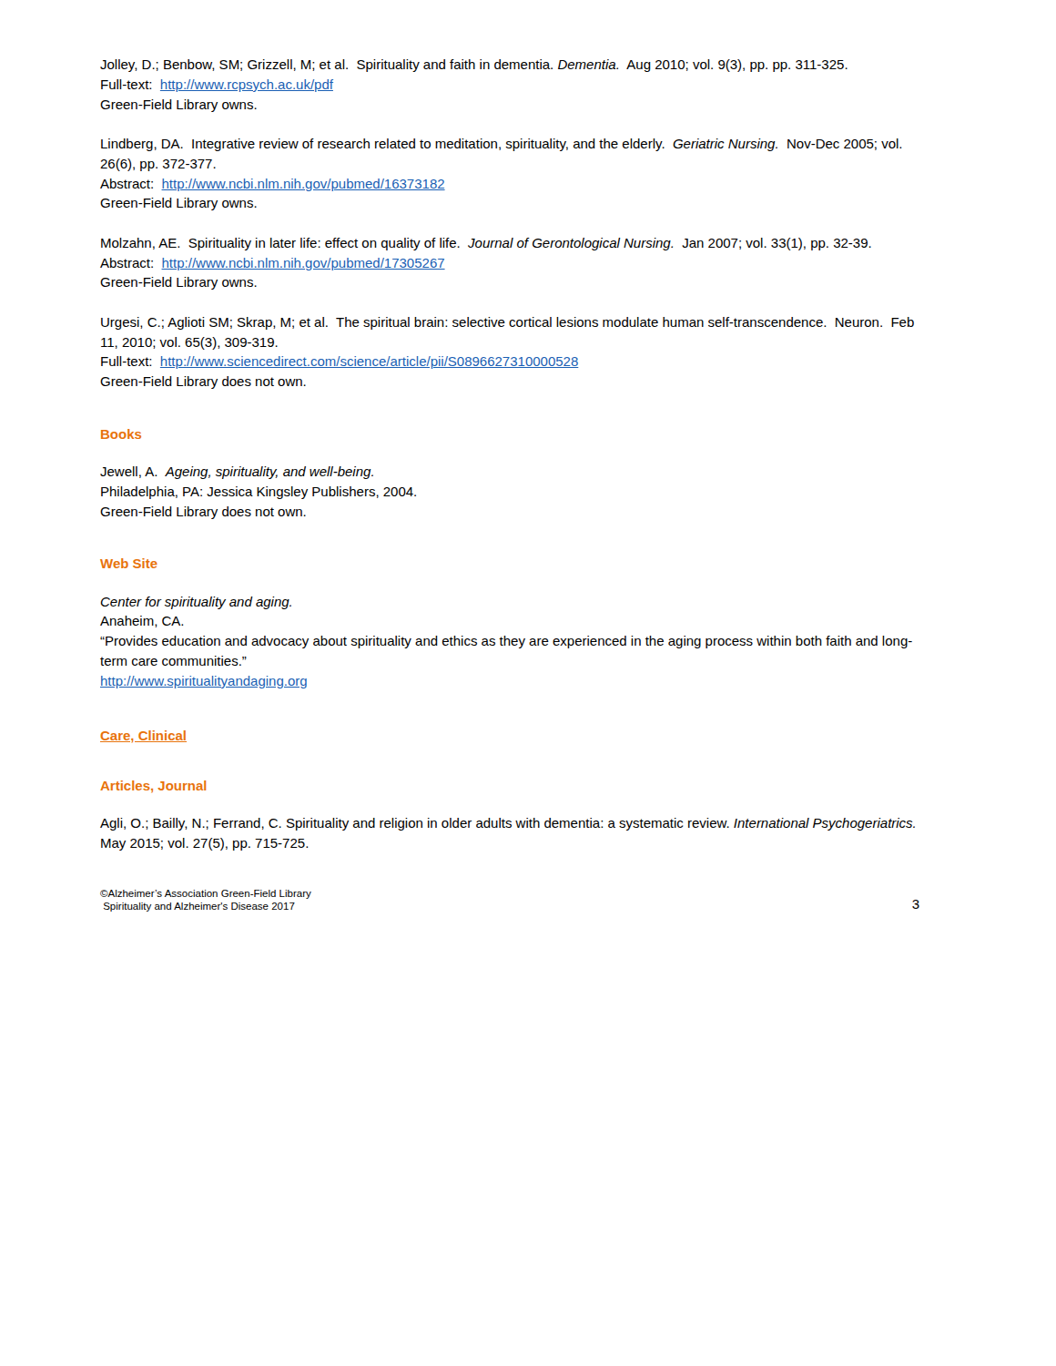Jolley, D.; Benbow, SM; Grizzell, M; et al. Spirituality and faith in dementia. Dementia. Aug 2010; vol. 9(3), pp. pp. 311-325.
Full-text: http://www.rcpsych.ac.uk/pdf
Green-Field Library owns.
Lindberg, DA. Integrative review of research related to meditation, spirituality, and the elderly. Geriatric Nursing. Nov-Dec 2005; vol. 26(6), pp. 372-377.
Abstract: http://www.ncbi.nlm.nih.gov/pubmed/16373182
Green-Field Library owns.
Molzahn, AE. Spirituality in later life: effect on quality of life. Journal of Gerontological Nursing. Jan 2007; vol. 33(1), pp. 32-39.
Abstract: http://www.ncbi.nlm.nih.gov/pubmed/17305267
Green-Field Library owns.
Urgesi, C.; Aglioti SM; Skrap, M; et al. The spiritual brain: selective cortical lesions modulate human self-transcendence. Neuron. Feb 11, 2010; vol. 65(3), 309-319.
Full-text: http://www.sciencedirect.com/science/article/pii/S0896627310000528
Green-Field Library does not own.
Books
Jewell, A. Ageing, spirituality, and well-being.
Philadelphia, PA: Jessica Kingsley Publishers, 2004.
Green-Field Library does not own.
Web Site
Center for spirituality and aging.
Anaheim, CA.
“Provides education and advocacy about spirituality and ethics as they are experienced in the aging process within both faith and long-term care communities.”
http://www.spiritualityandaging.org
Care, Clinical
Articles, Journal
Agli, O.; Bailly, N.; Ferrand, C. Spirituality and religion in older adults with dementia: a systematic review. International Psychogeriatrics. May 2015; vol. 27(5), pp. 715-725.
©Alzheimer’s Association Green-Field Library
Spirituality and Alzheimer's Disease 2017
3